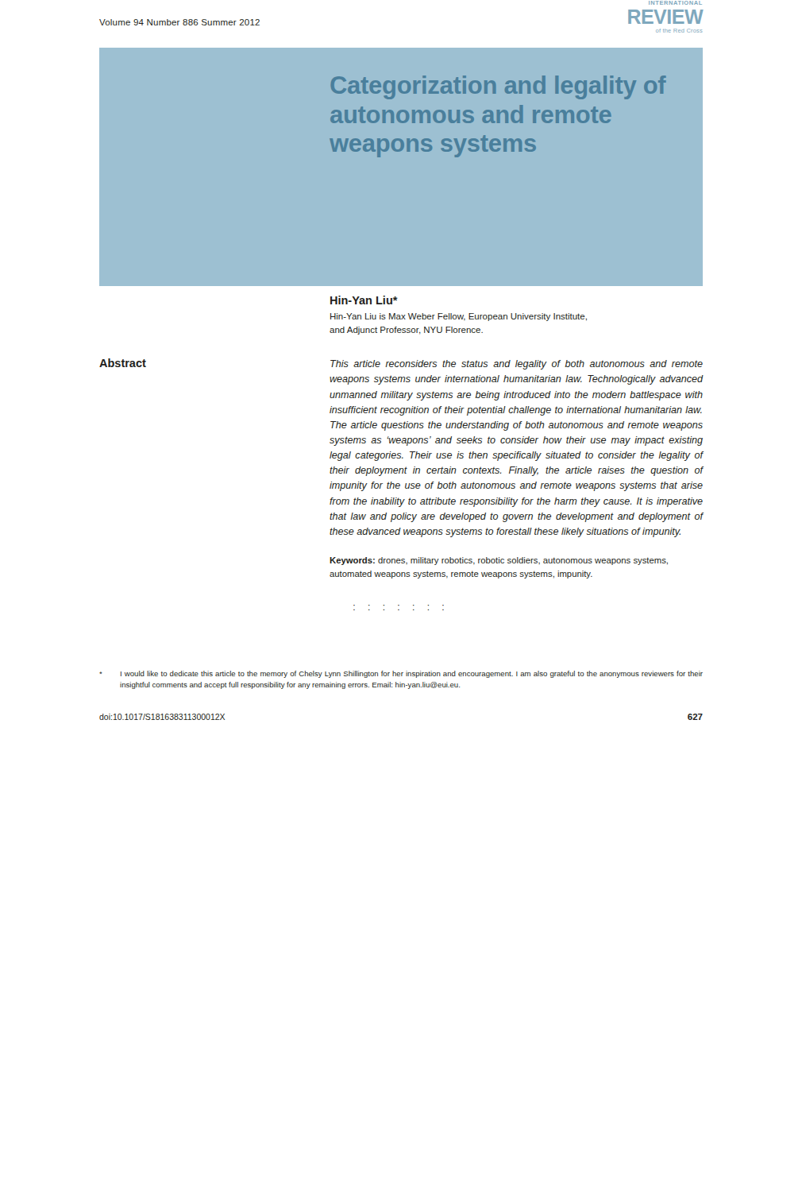Volume 94 Number 886 Summer 2012
INTERNATIONAL REVIEW of the Red Cross
Categorization and legality of autonomous and remote weapons systems
Hin-Yan Liu*
Hin-Yan Liu is Max Weber Fellow, European University Institute,
and Adjunct Professor, NYU Florence.
Abstract
This article reconsiders the status and legality of both autonomous and remote weapons systems under international humanitarian law. Technologically advanced unmanned military systems are being introduced into the modern battlespace with insufficient recognition of their potential challenge to international humanitarian law. The article questions the understanding of both autonomous and remote weapons systems as ‘weapons’ and seeks to consider how their use may impact existing legal categories. Their use is then specifically situated to consider the legality of their deployment in certain contexts. Finally, the article raises the question of impunity for the use of both autonomous and remote weapons systems that arise from the inability to attribute responsibility for the harm they cause. It is imperative that law and policy are developed to govern the development and deployment of these advanced weapons systems to forestall these likely situations of impunity.
Keywords: drones, military robotics, robotic soldiers, autonomous weapons systems, automated weapons systems, remote weapons systems, impunity.
: : : : : : :
* I would like to dedicate this article to the memory of Chelsy Lynn Shillington for her inspiration and encouragement. I am also grateful to the anonymous reviewers for their insightful comments and accept full responsibility for any remaining errors. Email: hin-yan.liu@eui.eu.
doi:10.1017/S181638311300012X 627